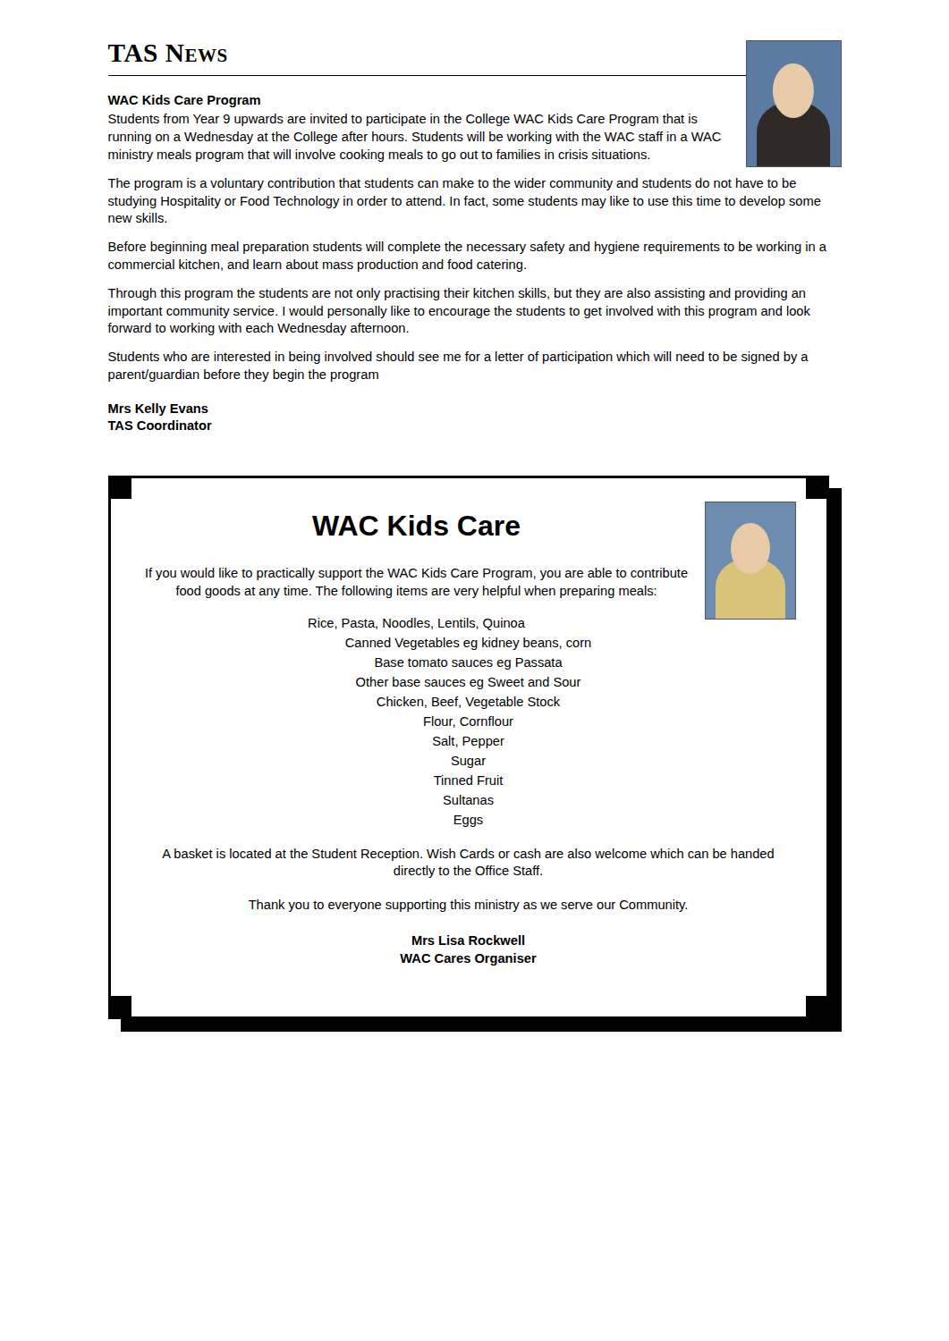TAS News
WAC Kids Care Program
Students from Year 9 upwards are invited to participate in the College WAC Kids Care Program that is running on a Wednesday at the College after hours. Students will be working with the WAC staff in a WAC ministry meals program that will involve cooking meals to go out to families in crisis situations.
The program is a voluntary contribution that students can make to the wider community and students do not have to be studying Hospitality or Food Technology in order to attend. In fact, some students may like to use this time to develop some new skills.
Before beginning meal preparation students will complete the necessary safety and hygiene requirements to be working in a commercial kitchen, and learn about mass production and food catering.
Through this program the students are not only practising their kitchen skills, but they are also assisting and providing an important community service. I would personally like to encourage the students to get involved with this program and look forward to working with each Wednesday afternoon.
Students who are interested in being involved should see me for a letter of participation which will need to be signed by a parent/guardian before they begin the program
Mrs Kelly Evans
TAS Coordinator
WAC Kids Care
If you would like to practically support the WAC Kids Care Program, you are able to contribute food goods at any time. The following items are very helpful when preparing meals:
Rice, Pasta, Noodles, Lentils, Quinoa
Canned Vegetables eg kidney beans, corn
Base tomato sauces eg Passata
Other base sauces eg Sweet and Sour
Chicken, Beef, Vegetable Stock
Flour, Cornflour
Salt, Pepper
Sugar
Tinned Fruit
Sultanas
Eggs
A basket is located at the Student Reception. Wish Cards or cash are also welcome which can be handed directly to the Office Staff.
Thank you to everyone supporting this ministry as we serve our Community.
Mrs Lisa Rockwell
WAC Cares Organiser